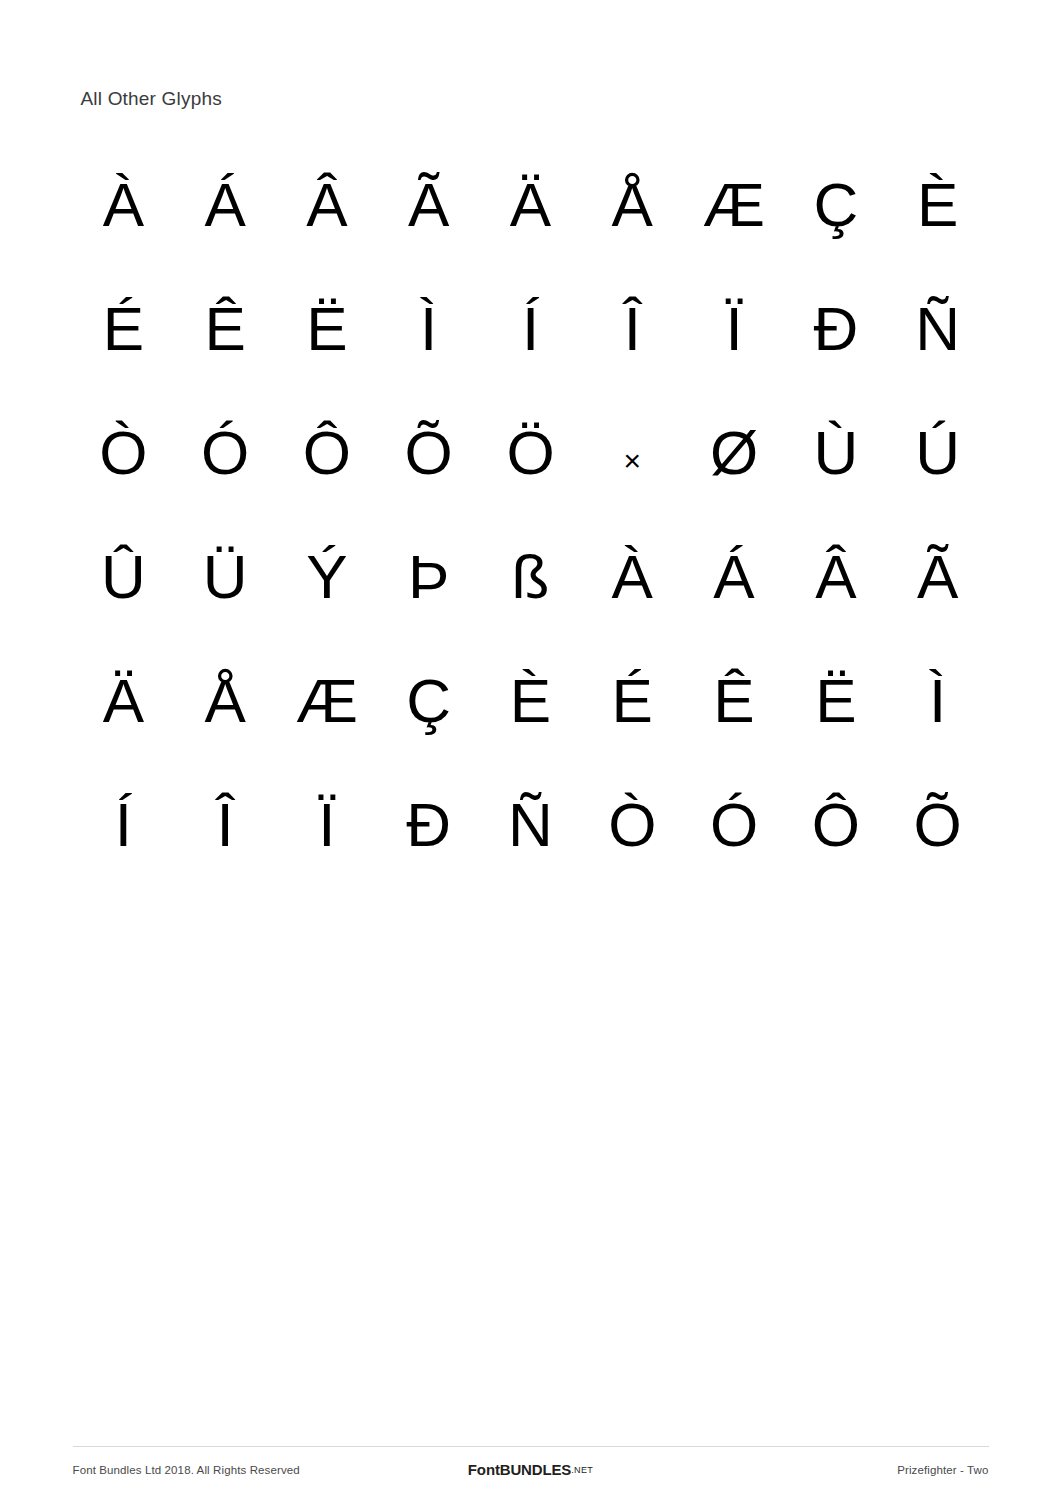All Other Glyphs
À Á Â Ã Ä Å Æ Ç È
É Ê Ë Ì Í Î Ï Ð Ñ
Ò Ó Ô Õ Ö × Ø Ù Ú
Û Ü Ý Þ ß À Á Â Ã
Ä Å Æ Ç È É Ê Ë Ì
Í Î Ï Ð Ñ Ò Ó Ô Õ
Font Bundles Ltd 2018. All Rights Reserved
FontBUNDLES.NET
Prizefighter - Two